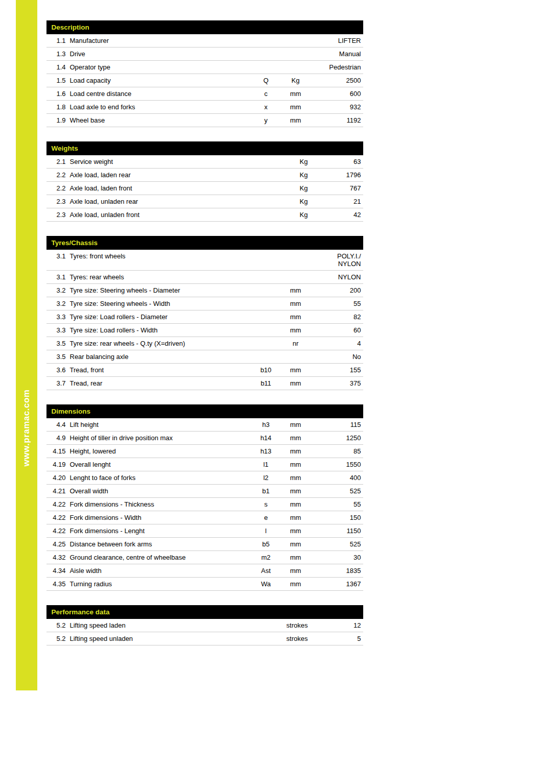www.pramac.com
Description
| 1.1 | Manufacturer | | | LIFTER |
| 1.3 | Drive | | | Manual |
| 1.4 | Operator type | | | Pedestrian |
| 1.5 | Load capacity | Q | Kg | 2500 |
| 1.6 | Load centre distance | c | mm | 600 |
| 1.8 | Load axle to end forks | x | mm | 932 |
| 1.9 | Wheel base | y | mm | 1192 |
Weights
| 2.1 | Service weight | Kg | 63 |
| 2.2 | Axle load, laden rear | Kg | 1796 |
| 2.2 | Axle load, laden front | Kg | 767 |
| 2.3 | Axle load, unladen rear | Kg | 21 |
| 2.3 | Axle load, unladen front | Kg | 42 |
Tyres/Chassis
| 3.1 | Tyres: front wheels | | | POLY.I./ NYLON |
| 3.1 | Tyres: rear wheels | | | NYLON |
| 3.2 | Tyre size: Steering wheels - Diameter | | mm | 200 |
| 3.2 | Tyre size: Steering wheels - Width | | mm | 55 |
| 3.3 | Tyre size: Load rollers - Diameter | | mm | 82 |
| 3.3 | Tyre size: Load rollers - Width | | mm | 60 |
| 3.5 | Tyre size: rear wheels - Q.ty (X=driven) | | nr | 4 |
| 3.5 | Rear balancing axle | | | No |
| 3.6 | Tread, front | b10 | mm | 155 |
| 3.7 | Tread, rear | b11 | mm | 375 |
Dimensions
| 4.4 | Lift height | h3 | mm | 115 |
| 4.9 | Height of tiller in drive position max | h14 | mm | 1250 |
| 4.15 | Height, lowered | h13 | mm | 85 |
| 4.19 | Overall lenght | l1 | mm | 1550 |
| 4.20 | Lenght to face of forks | l2 | mm | 400 |
| 4.21 | Overall width | b1 | mm | 525 |
| 4.22 | Fork dimensions - Thickness | s | mm | 55 |
| 4.22 | Fork dimensions - Width | e | mm | 150 |
| 4.22 | Fork dimensions - Lenght | l | mm | 1150 |
| 4.25 | Distance between fork arms | b5 | mm | 525 |
| 4.32 | Ground clearance, centre of wheelbase | m2 | mm | 30 |
| 4.34 | Aisle width | Ast | mm | 1835 |
| 4.35 | Turning radius | Wa | mm | 1367 |
Performance data
| 5.2 | Lifting speed laden | strokes | 12 |
| 5.2 | Lifting speed unladen | strokes | 5 |